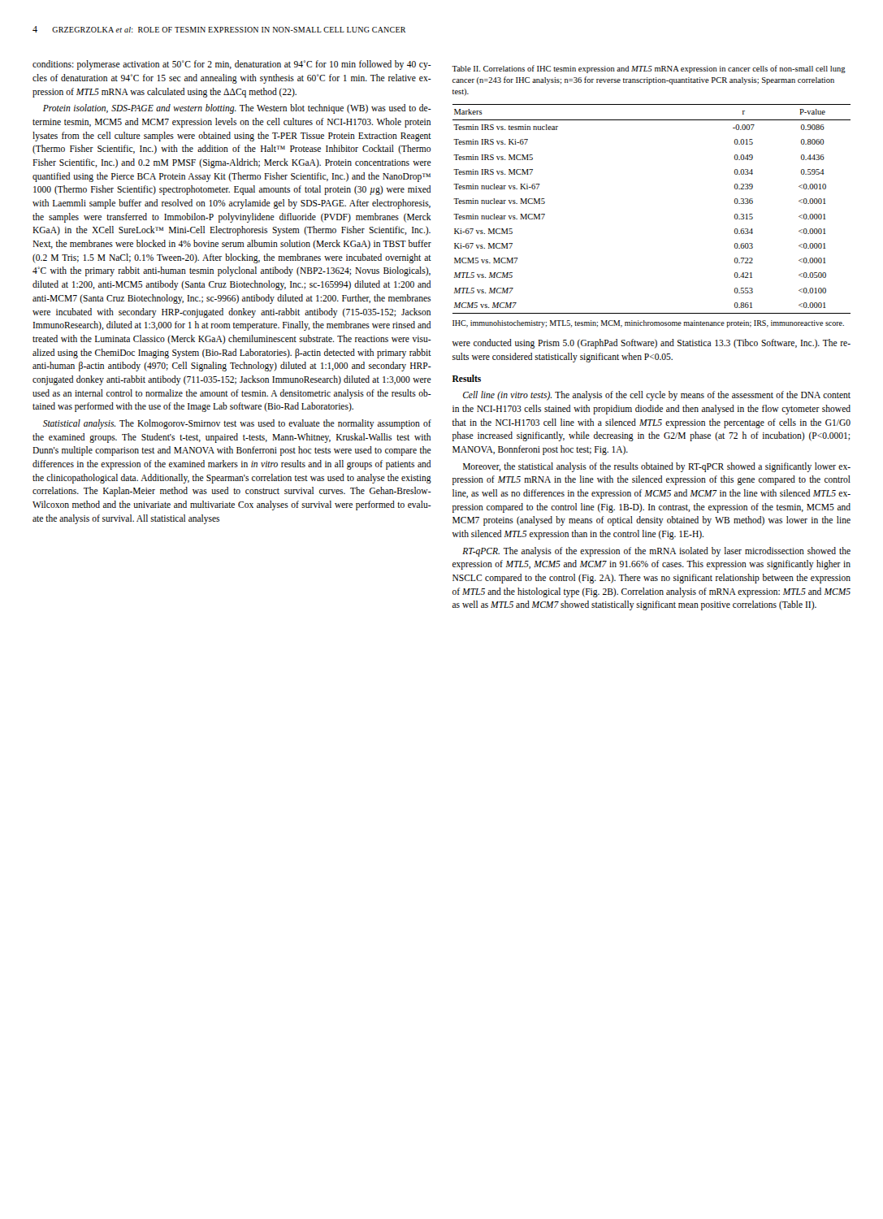4 GRZEGRZOLKA et al: ROLE OF TESMIN EXPRESSION IN NON-SMALL CELL LUNG CANCER
conditions: polymerase activation at 50˚C for 2 min, denaturation at 94˚C for 10 min followed by 40 cycles of denaturation at 94˚C for 15 sec and annealing with synthesis at 60˚C for 1 min. The relative expression of MTL5 mRNA was calculated using the ΔΔCq method (22).
Protein isolation, SDS-PAGE and western blotting. The Western blot technique (WB) was used to determine tesmin, MCM5 and MCM7 expression levels on the cell cultures of NCI-H1703. Whole protein lysates from the cell culture samples were obtained using the T-PER Tissue Protein Extraction Reagent (Thermo Fisher Scientific, Inc.) with the addition of the Halt™ Protease Inhibitor Cocktail (Thermo Fisher Scientific, Inc.) and 0.2 mM PMSF (Sigma-Aldrich; Merck KGaA). Protein concentrations were quantified using the Pierce BCA Protein Assay Kit (Thermo Fisher Scientific, Inc.) and the NanoDrop™ 1000 (Thermo Fisher Scientific) spectrophotometer. Equal amounts of total protein (30 µg) were mixed with Laemmli sample buffer and resolved on 10% acrylamide gel by SDS-PAGE. After electrophoresis, the samples were transferred to Immobilon-P polyvinylidene difluoride (PVDF) membranes (Merck KGaA) in the XCell SureLock™ Mini-Cell Electrophoresis System (Thermo Fisher Scientific, Inc.). Next, the membranes were blocked in 4% bovine serum albumin solution (Merck KGaA) in TBST buffer (0.2 M Tris; 1.5 M NaCl; 0.1% Tween-20). After blocking, the membranes were incubated overnight at 4˚C with the primary rabbit anti-human tesmin polyclonal antibody (NBP2-13624; Novus Biologicals), diluted at 1:200, anti-MCM5 antibody (Santa Cruz Biotechnology, Inc.; sc-165994) diluted at 1:200 and anti-MCM7 (Santa Cruz Biotechnology, Inc.; sc-9966) antibody diluted at 1:200. Further, the membranes were incubated with secondary HRP-conjugated donkey anti-rabbit antibody (715-035-152; Jackson ImmunoResearch), diluted at 1:3,000 for 1 h at room temperature. Finally, the membranes were rinsed and treated with the Luminata Classico (Merck KGaA) chemiluminescent substrate. The reactions were visualized using the ChemiDoc Imaging System (Bio-Rad Laboratories). β-actin detected with primary rabbit anti-human β-actin antibody (4970; Cell Signaling Technology) diluted at 1:1,000 and secondary HRP-conjugated donkey anti-rabbit antibody (711-035-152; Jackson ImmunoResearch) diluted at 1:3,000 were used as an internal control to normalize the amount of tesmin. A densitometric analysis of the results obtained was performed with the use of the Image Lab software (Bio-Rad Laboratories).
Statistical analysis. The Kolmogorov-Smirnov test was used to evaluate the normality assumption of the examined groups. The Student's t-test, unpaired t-tests, Mann-Whitney, Kruskal-Wallis test with Dunn's multiple comparison test and MANOVA with Bonferroni post hoc tests were used to compare the differences in the expression of the examined markers in in vitro results and in all groups of patients and the clinicopathological data. Additionally, the Spearman's correlation test was used to analyse the existing correlations. The Kaplan-Meier method was used to construct survival curves. The Gehan-Breslow-Wilcoxon method and the univariate and multivariate Cox analyses of survival were performed to evaluate the analysis of survival. All statistical analyses
Table II. Correlations of IHC tesmin expression and MTL5 mRNA expression in cancer cells of non-small cell lung cancer (n=243 for IHC analysis; n=36 for reverse transcription-quantitative PCR analysis; Spearman correlation test).
| Markers | r | P-value |
| --- | --- | --- |
| Tesmin IRS vs. tesmin nuclear | -0.007 | 0.9086 |
| Tesmin IRS vs. Ki-67 | 0.015 | 0.8060 |
| Tesmin IRS vs. MCM5 | 0.049 | 0.4436 |
| Tesmin IRS vs. MCM7 | 0.034 | 0.5954 |
| Tesmin nuclear vs. Ki-67 | 0.239 | <0.0010 |
| Tesmin nuclear vs. MCM5 | 0.336 | <0.0001 |
| Tesmin nuclear vs. MCM7 | 0.315 | <0.0001 |
| Ki-67 vs. MCM5 | 0.634 | <0.0001 |
| Ki-67 vs. MCM7 | 0.603 | <0.0001 |
| MCM5 vs. MCM7 | 0.722 | <0.0001 |
| MTL5 vs. MCM5 | 0.421 | <0.0500 |
| MTL5 vs. MCM7 | 0.553 | <0.0100 |
| MCM5 vs. MCM7 | 0.861 | <0.0001 |
IHC, immunohistochemistry; MTL5, tesmin; MCM, minichromosome maintenance protein; IRS, immunoreactive score.
were conducted using Prism 5.0 (GraphPad Software) and Statistica 13.3 (Tibco Software, Inc.). The results were considered statistically significant when P<0.05.
Results
Cell line (in vitro tests). The analysis of the cell cycle by means of the assessment of the DNA content in the NCI-H1703 cells stained with propidium diodide and then analysed in the flow cytometer showed that in the NCI-H1703 cell line with a silenced MTL5 expression the percentage of cells in the G1/G0 phase increased significantly, while decreasing in the G2/M phase (at 72 h of incubation) (P<0.0001; MANOVA, Bonnferoni post hoc test; Fig. 1A).
Moreover, the statistical analysis of the results obtained by RT-qPCR showed a significantly lower expression of MTL5 mRNA in the line with the silenced expression of this gene compared to the control line, as well as no differences in the expression of MCM5 and MCM7 in the line with silenced MTL5 expression compared to the control line (Fig. 1B-D). In contrast, the expression of the tesmin, MCM5 and MCM7 proteins (analysed by means of optical density obtained by WB method) was lower in the line with silenced MTL5 expression than in the control line (Fig. 1E-H).
RT-qPCR. The analysis of the expression of the mRNA isolated by laser microdissection showed the expression of MTL5, MCM5 and MCM7 in 91.66% of cases. This expression was significantly higher in NSCLC compared to the control (Fig. 2A). There was no significant relationship between the expression of MTL5 and the histological type (Fig. 2B). Correlation analysis of mRNA expression: MTL5 and MCM5 as well as MTL5 and MCM7 showed statistically significant mean positive correlations (Table II).